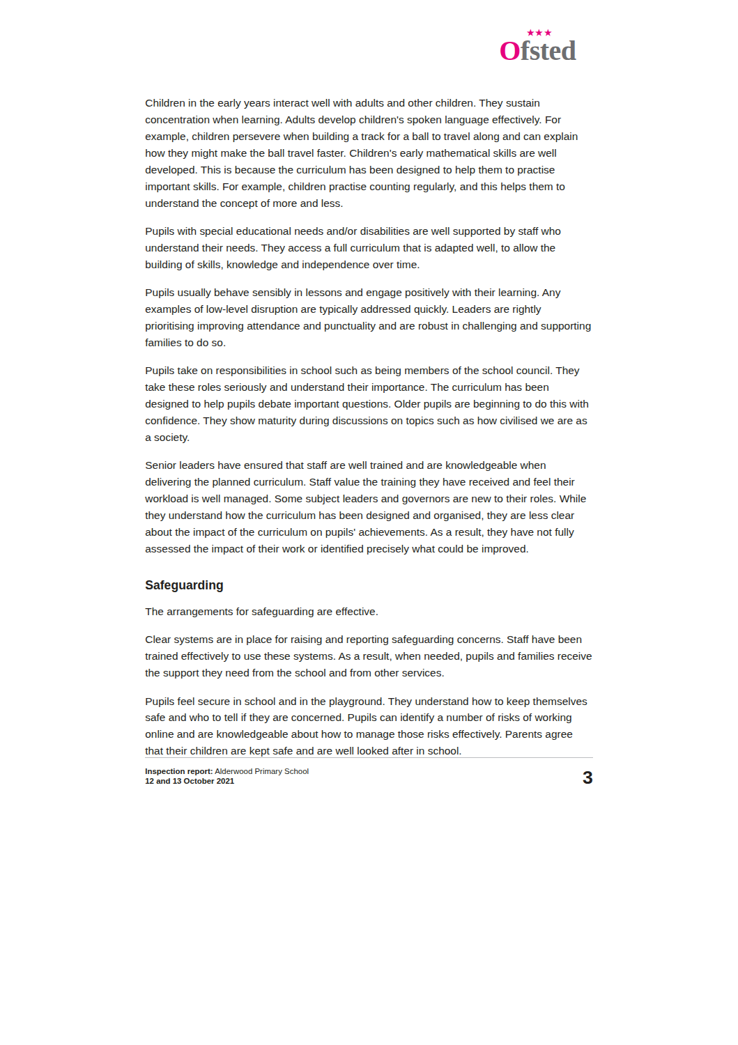★★★
Ofsted
Children in the early years interact well with adults and other children. They sustain concentration when learning. Adults develop children's spoken language effectively. For example, children persevere when building a track for a ball to travel along and can explain how they might make the ball travel faster. Children's early mathematical skills are well developed. This is because the curriculum has been designed to help them to practise important skills. For example, children practise counting regularly, and this helps them to understand the concept of more and less.
Pupils with special educational needs and/or disabilities are well supported by staff who understand their needs. They access a full curriculum that is adapted well, to allow the building of skills, knowledge and independence over time.
Pupils usually behave sensibly in lessons and engage positively with their learning. Any examples of low-level disruption are typically addressed quickly. Leaders are rightly prioritising improving attendance and punctuality and are robust in challenging and supporting families to do so.
Pupils take on responsibilities in school such as being members of the school council. They take these roles seriously and understand their importance. The curriculum has been designed to help pupils debate important questions. Older pupils are beginning to do this with confidence. They show maturity during discussions on topics such as how civilised we are as a society.
Senior leaders have ensured that staff are well trained and are knowledgeable when delivering the planned curriculum. Staff value the training they have received and feel their workload is well managed. Some subject leaders and governors are new to their roles. While they understand how the curriculum has been designed and organised, they are less clear about the impact of the curriculum on pupils' achievements. As a result, they have not fully assessed the impact of their work or identified precisely what could be improved.
Safeguarding
The arrangements for safeguarding are effective.
Clear systems are in place for raising and reporting safeguarding concerns. Staff have been trained effectively to use these systems. As a result, when needed, pupils and families receive the support they need from the school and from other services.
Pupils feel secure in school and in the playground. They understand how to keep themselves safe and who to tell if they are concerned. Pupils can identify a number of risks of working online and are knowledgeable about how to manage those risks effectively. Parents agree that their children are kept safe and are well looked after in school.
Inspection report: Alderwood Primary School
12 and 13 October 2021
3